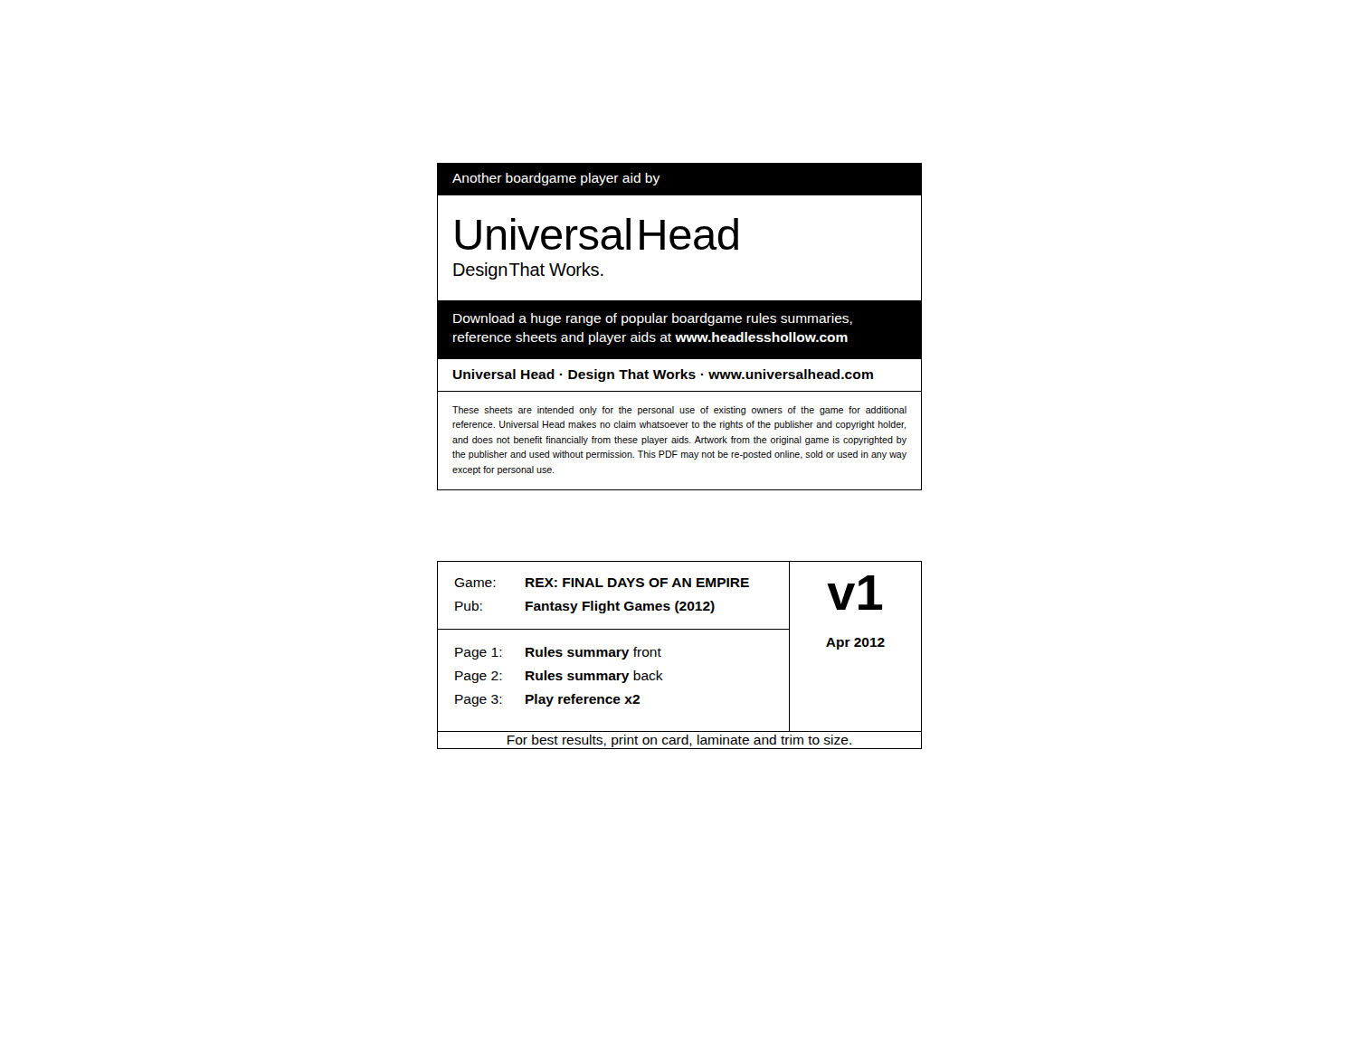Another boardgame player aid by
Universal Head
Design That Works.
Download a huge range of popular boardgame rules summaries, reference sheets and player aids at www.headlesshollow.com
Universal Head · Design That Works · www.universalhead.com
These sheets are intended only for the personal use of existing owners of the game for additional reference. Universal Head makes no claim whatsoever to the rights of the publisher and copyright holder, and does not benefit financially from these player aids. Artwork from the original game is copyrighted by the publisher and used without permission. This PDF may not be re-posted online, sold or used in any way except for personal use.
| / Game: / REX: FINAL DAYS OF AN EMPIRE / / Pub: / Fantasy Flight Games (2012) / / Page 1: / Rules summary front / / Page 2: / Rules summary back / / Page 3: / Play reference x2 / | v1 Apr 2012 |
| For best results, print on card, laminate and trim to size. |